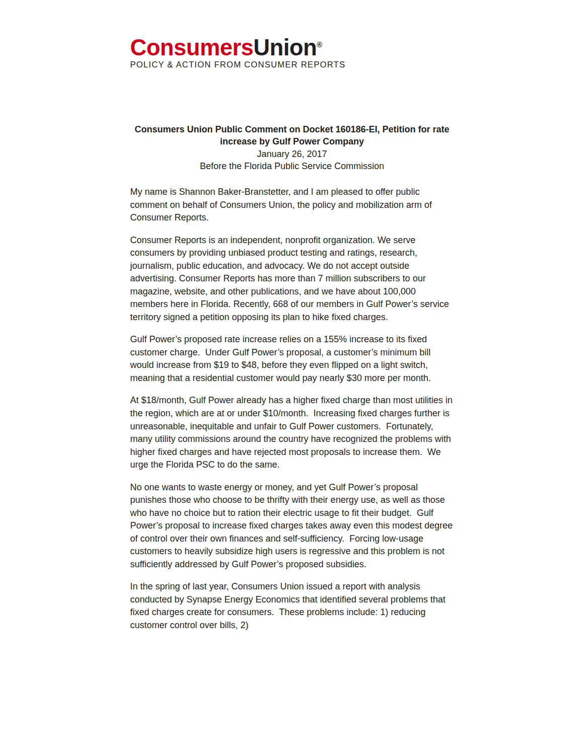Consumers Union®
POLICY & ACTION FROM CONSUMER REPORTS
Consumers Union Public Comment on Docket 160186-EI, Petition for rate
increase by Gulf Power Company
January 26, 2017
Before the Florida Public Service Commission
My name is Shannon Baker-Branstetter, and I am pleased to offer public comment on behalf of Consumers Union, the policy and mobilization arm of Consumer Reports.
Consumer Reports is an independent, nonprofit organization. We serve consumers by providing unbiased product testing and ratings, research, journalism, public education, and advocacy. We do not accept outside advertising. Consumer Reports has more than 7 million subscribers to our magazine, website, and other publications, and we have about 100,000 members here in Florida. Recently, 668 of our members in Gulf Power’s service territory signed a petition opposing its plan to hike fixed charges.
Gulf Power’s proposed rate increase relies on a 155% increase to its fixed customer charge. Under Gulf Power’s proposal, a customer’s minimum bill would increase from $19 to $48, before they even flipped on a light switch, meaning that a residential customer would pay nearly $30 more per month.
At $18/month, Gulf Power already has a higher fixed charge than most utilities in the region, which are at or under $10/month. Increasing fixed charges further is unreasonable, inequitable and unfair to Gulf Power customers. Fortunately, many utility commissions around the country have recognized the problems with higher fixed charges and have rejected most proposals to increase them. We urge the Florida PSC to do the same.
No one wants to waste energy or money, and yet Gulf Power’s proposal punishes those who choose to be thrifty with their energy use, as well as those who have no choice but to ration their electric usage to fit their budget. Gulf Power’s proposal to increase fixed charges takes away even this modest degree of control over their own finances and self-sufficiency. Forcing low-usage customers to heavily subsidize high users is regressive and this problem is not sufficiently addressed by Gulf Power’s proposed subsidies.
In the spring of last year, Consumers Union issued a report with analysis conducted by Synapse Energy Economics that identified several problems that fixed charges create for consumers. These problems include: 1) reducing customer control over bills, 2)